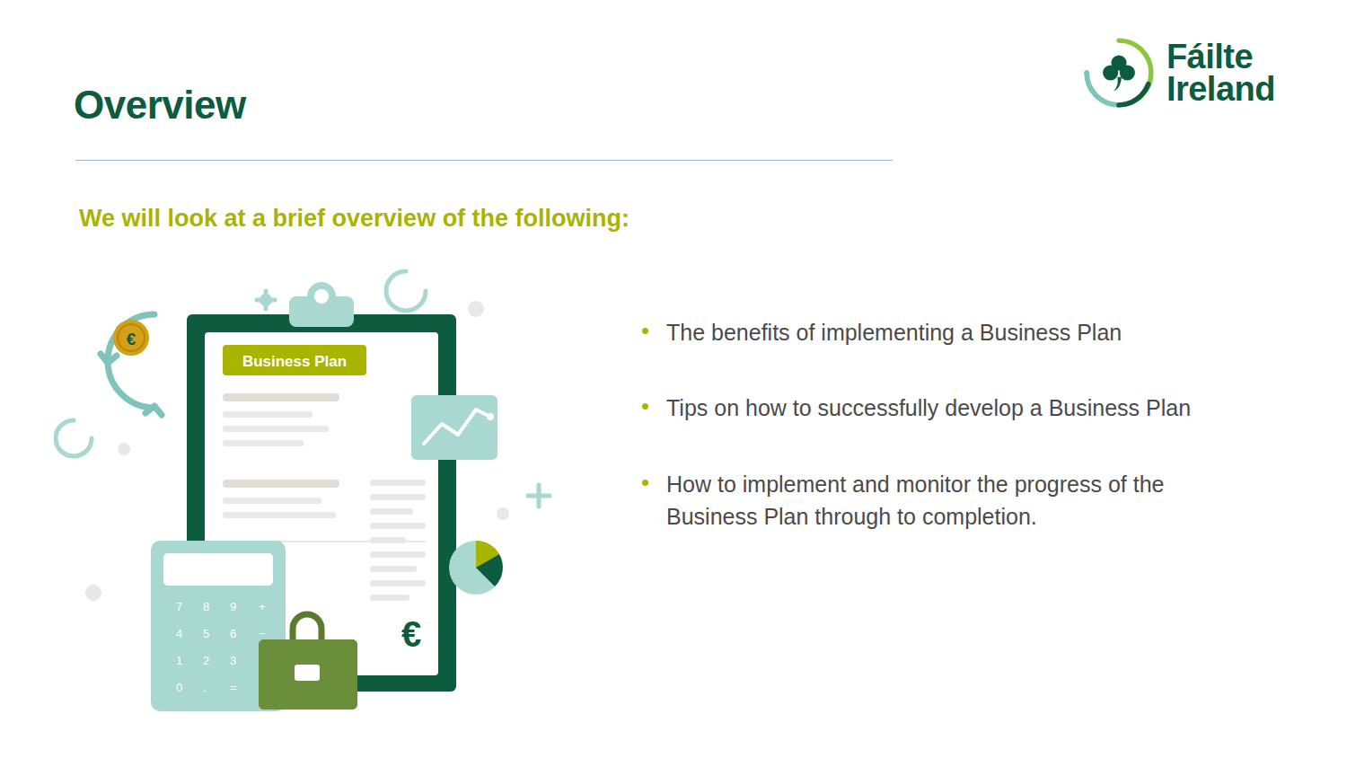Fáilte
Ireland
Overview
We will look at a brief overview of the following:
The benefits of implementing a Business Plan
Tips on how to successfully develop a Business Plan
How to implement and monitor the progress of the Business Plan through to completion.
€ Business Plan € 7 8 9 + 4 5 6 − 1 2 3 × 0 . = ÷